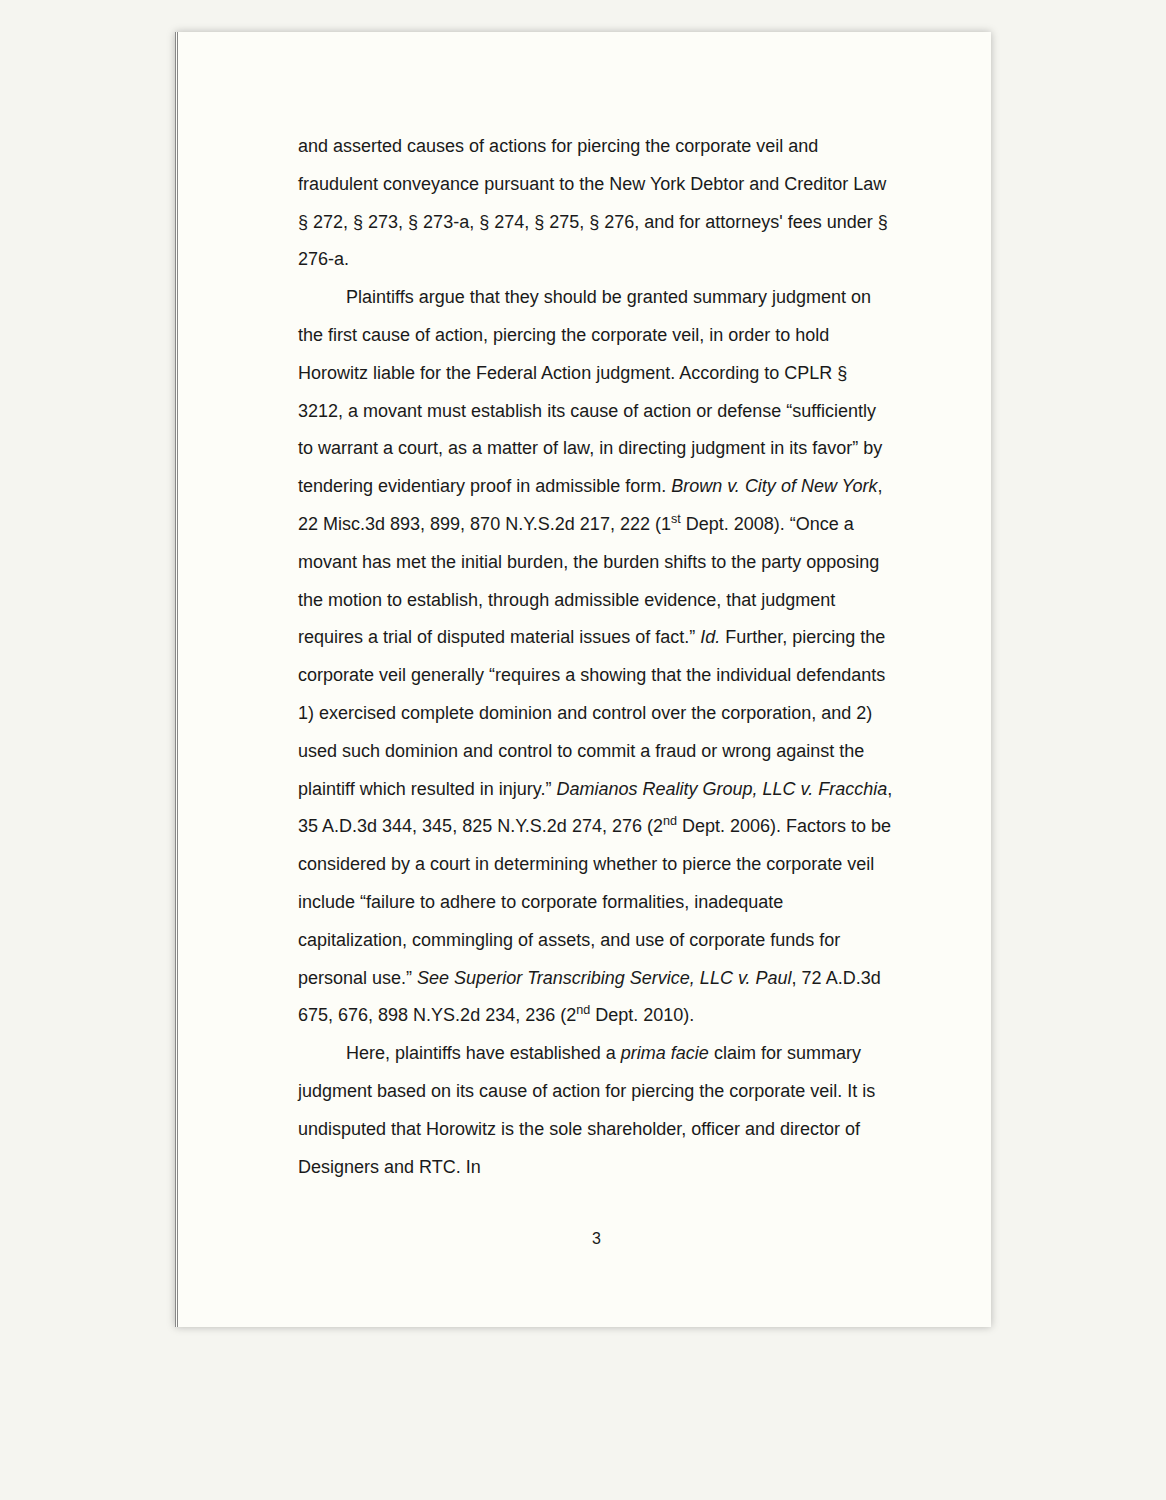and asserted causes of actions for piercing the corporate veil and fraudulent conveyance pursuant to the New York Debtor and Creditor Law § 272, § 273, § 273-a, § 274, § 275, § 276, and for attorneys' fees under § 276-a.
Plaintiffs argue that they should be granted summary judgment on the first cause of action, piercing the corporate veil, in order to hold Horowitz liable for the Federal Action judgment. According to CPLR § 3212, a movant must establish its cause of action or defense “sufficiently to warrant a court, as a matter of law, in directing judgment in its favor” by tendering evidentiary proof in admissible form. Brown v. City of New York, 22 Misc.3d 893, 899, 870 N.Y.S.2d 217, 222 (1st Dept. 2008). “Once a movant has met the initial burden, the burden shifts to the party opposing the motion to establish, through admissible evidence, that judgment requires a trial of disputed material issues of fact.” Id. Further, piercing the corporate veil generally “requires a showing that the individual defendants 1) exercised complete dominion and control over the corporation, and 2) used such dominion and control to commit a fraud or wrong against the plaintiff which resulted in injury.” Damianos Reality Group, LLC v. Fracchia, 35 A.D.3d 344, 345, 825 N.Y.S.2d 274, 276 (2nd Dept. 2006). Factors to be considered by a court in determining whether to pierce the corporate veil include “failure to adhere to corporate formalities, inadequate capitalization, commingling of assets, and use of corporate funds for personal use.” See Superior Transcribing Service, LLC v. Paul, 72 A.D.3d 675, 676, 898 N.YS.2d 234, 236 (2nd Dept. 2010).
Here, plaintiffs have established a prima facie claim for summary judgment based on its cause of action for piercing the corporate veil. It is undisputed that Horowitz is the sole shareholder, officer and director of Designers and RTC. In
3